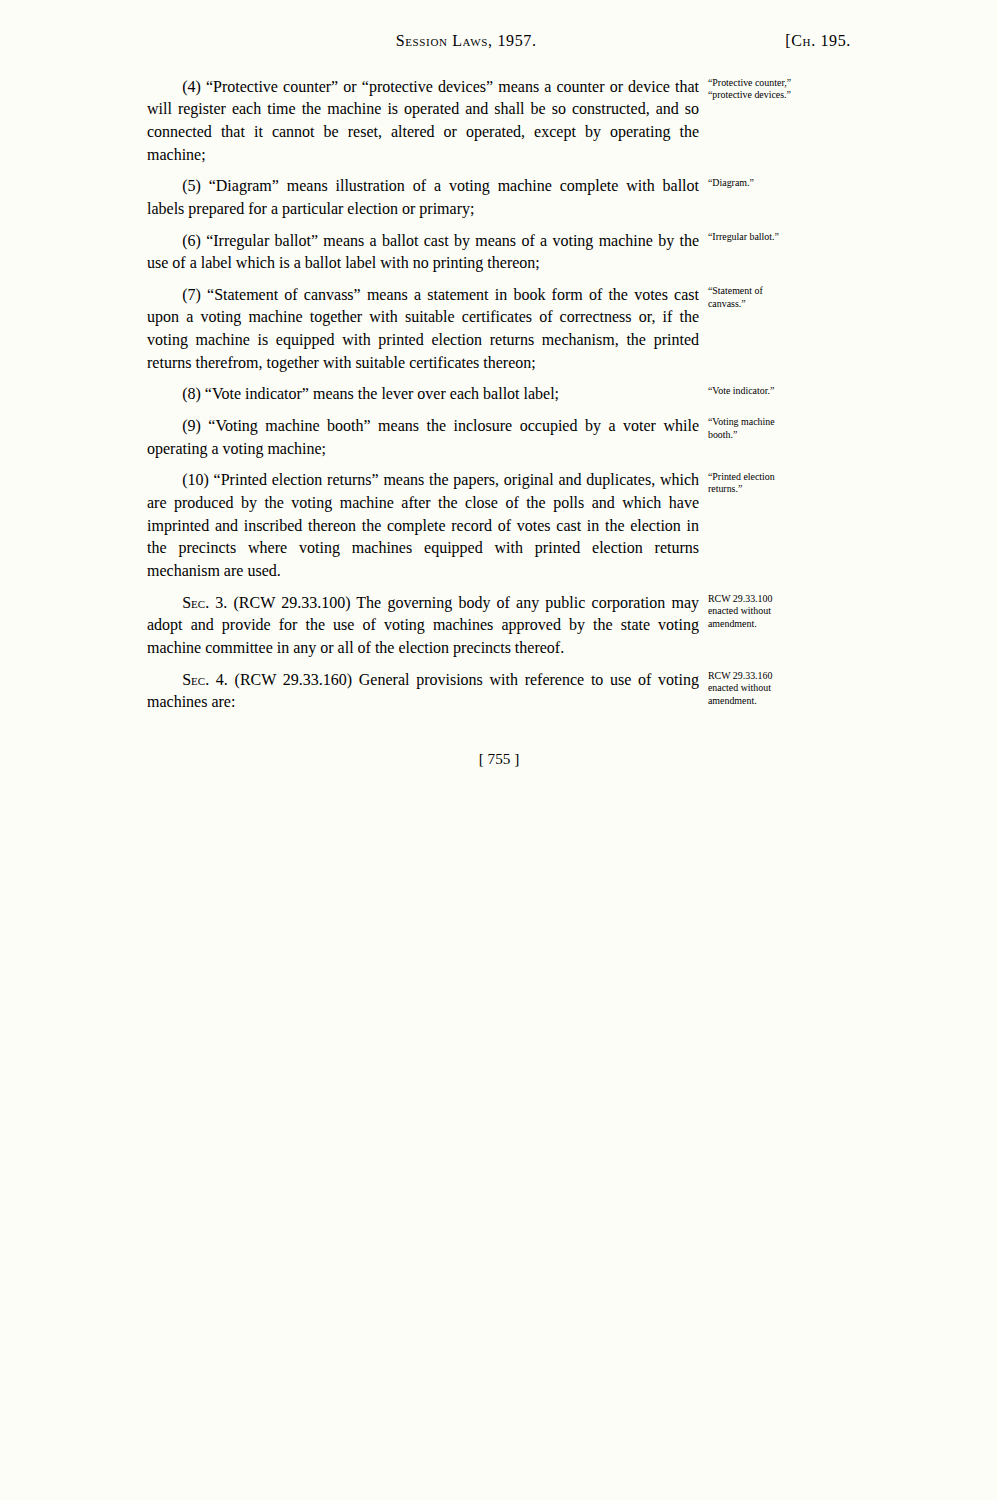Session Laws, 1957. [Ch. 195.
“Protective counter,” “protective devices.” (4) “Protective counter” or “protective devices” means a counter or device that will register each time the machine is operated and shall be so constructed, and so connected that it cannot be reset, altered or operated, except by operating the machine;
“Diagram.” (5) “Diagram” means illustration of a voting machine complete with ballot labels prepared for a particular election or primary;
“Irregular ballot.” (6) “Irregular ballot” means a ballot cast by means of a voting machine by the use of a label which is a ballot label with no printing thereon;
“Statement of canvass.” (7) “Statement of canvass” means a statement in book form of the votes cast upon a voting machine together with suitable certificates of correctness or, if the voting machine is equipped with printed election returns mechanism, the printed returns therefrom, together with suitable certificates thereon;
“Vote indicator.” (8) “Vote indicator” means the lever over each ballot label;
“Voting machine booth.” (9) “Voting machine booth” means the inclosure occupied by a voter while operating a voting machine;
“Printed election returns.” (10) “Printed election returns” means the papers, original and duplicates, which are produced by the voting machine after the close of the polls and which have imprinted and inscribed thereon the complete record of votes cast in the election in the precincts where voting machines equipped with printed election returns mechanism are used.
RCW 29.33.100 enacted without amendment. Sec. 3. (RCW 29.33.100) The governing body of any public corporation may adopt and provide for the use of voting machines approved by the state voting machine committee in any or all of the election precincts thereof.
RCW 29.33.160 enacted without amendment. Sec. 4. (RCW 29.33.160) General provisions with reference to use of voting machines are:
[ 755 ]